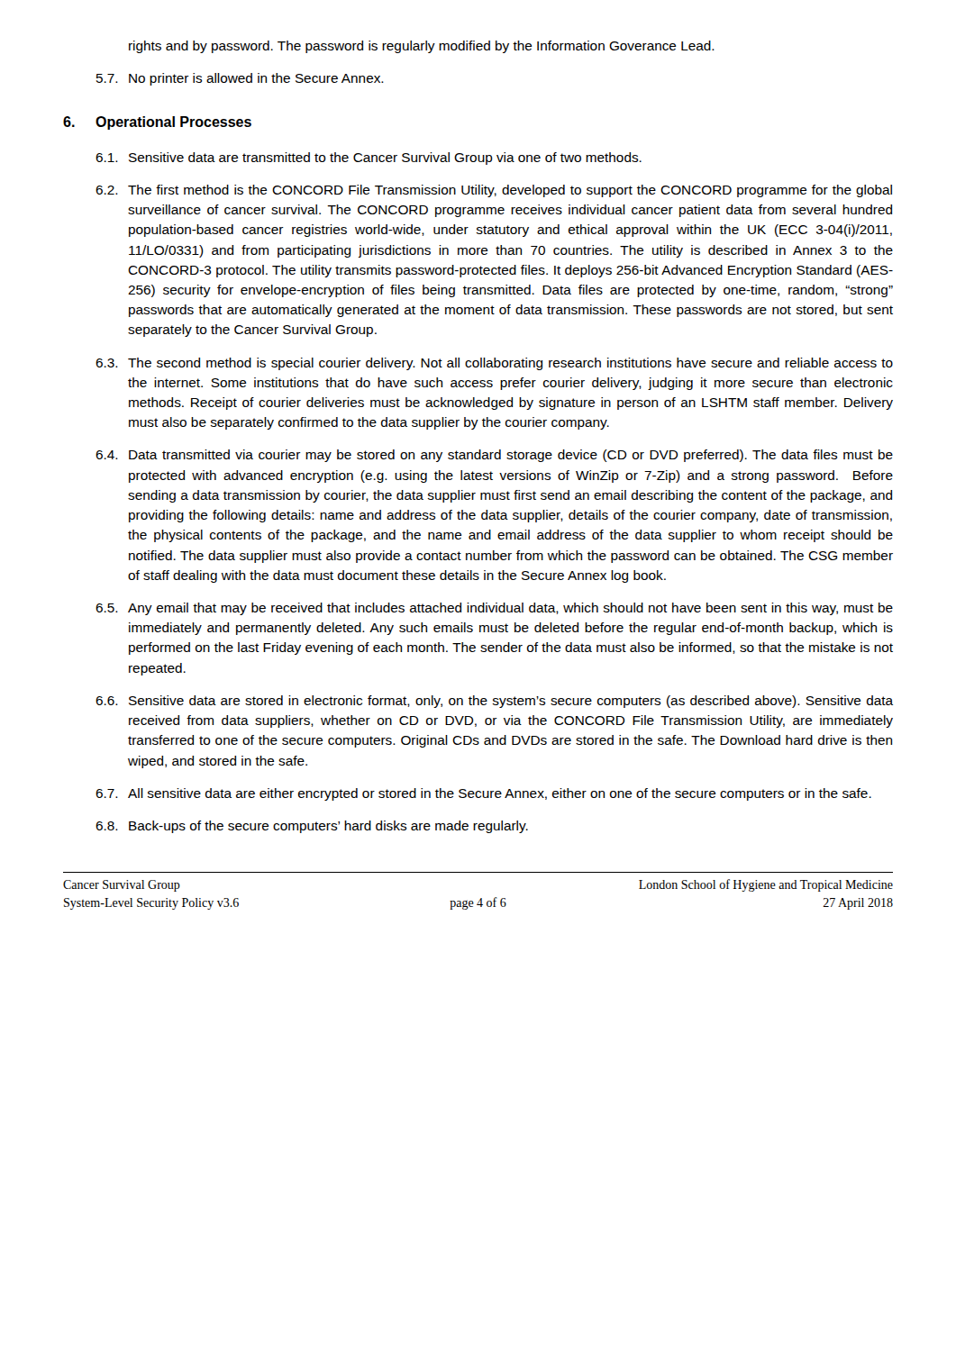rights and by password. The password is regularly modified by the Information Goverance Lead.
5.7.
No printer is allowed in the Secure Annex.
6. Operational Processes
6.1.
Sensitive data are transmitted to the Cancer Survival Group via one of two methods.
6.2.
The first method is the CONCORD File Transmission Utility, developed to support the CONCORD programme for the global surveillance of cancer survival. The CONCORD programme receives individual cancer patient data from several hundred population-based cancer registries world-wide, under statutory and ethical approval within the UK (ECC 3-04(i)/2011, 11/LO/0331) and from participating jurisdictions in more than 70 countries. The utility is described in Annex 3 to the CONCORD-3 protocol. The utility transmits password-protected files. It deploys 256-bit Advanced Encryption Standard (AES-256) security for envelope-encryption of files being transmitted. Data files are protected by one-time, random, “strong” passwords that are automatically generated at the moment of data transmission. These passwords are not stored, but sent separately to the Cancer Survival Group.
6.3.
The second method is special courier delivery. Not all collaborating research institutions have secure and reliable access to the internet. Some institutions that do have such access prefer courier delivery, judging it more secure than electronic methods. Receipt of courier deliveries must be acknowledged by signature in person of an LSHTM staff member. Delivery must also be separately confirmed to the data supplier by the courier company.
6.4.
Data transmitted via courier may be stored on any standard storage device (CD or DVD preferred). The data files must be protected with advanced encryption (e.g. using the latest versions of WinZip or 7-Zip) and a strong password. Before sending a data transmission by courier, the data supplier must first send an email describing the content of the package, and providing the following details: name and address of the data supplier, details of the courier company, date of transmission, the physical contents of the package, and the name and email address of the data supplier to whom receipt should be notified. The data supplier must also provide a contact number from which the password can be obtained. The CSG member of staff dealing with the data must document these details in the Secure Annex log book.
6.5.
Any email that may be received that includes attached individual data, which should not have been sent in this way, must be immediately and permanently deleted. Any such emails must be deleted before the regular end-of-month backup, which is performed on the last Friday evening of each month. The sender of the data must also be informed, so that the mistake is not repeated.
6.6.
Sensitive data are stored in electronic format, only, on the system’s secure computers (as described above). Sensitive data received from data suppliers, whether on CD or DVD, or via the CONCORD File Transmission Utility, are immediately transferred to one of the secure computers. Original CDs and DVDs are stored in the safe. The Download hard drive is then wiped, and stored in the safe.
6.7.
All sensitive data are either encrypted or stored in the Secure Annex, either on one of the secure computers or in the safe.
6.8.
Back-ups of the secure computers’ hard disks are made regularly.
| Cancer Survival Group | | London School of Hygiene and Tropical Medicine |
| System-Level Security Policy v3.6 | page 4 of 6 | 27 April 2018 |